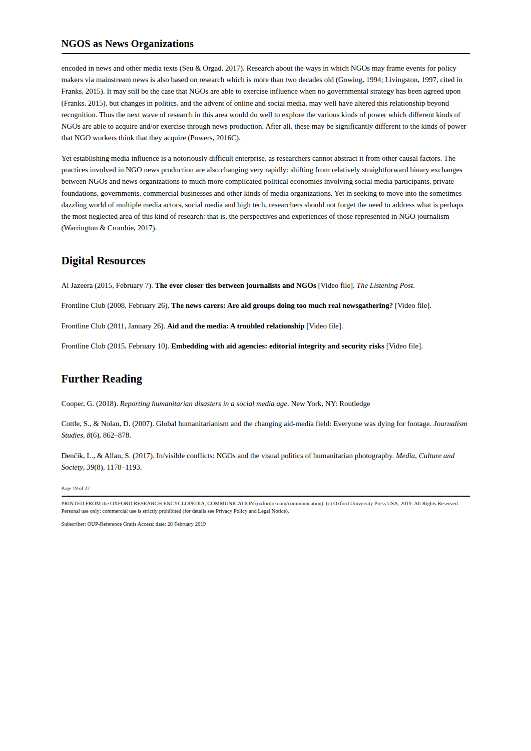NGOS as News Organizations
encoded in news and other media texts (Seu & Orgad, 2017). Research about the ways in which NGOs may frame events for policy makers via mainstream news is also based on research which is more than two decades old (Gowing, 1994; Livingston, 1997, cited in Franks, 2015). It may still be the case that NGOs are able to exercise influence when no governmental strategy has been agreed upon (Franks, 2015), but changes in politics, and the advent of online and social media, may well have altered this relationship beyond recognition. Thus the next wave of research in this area would do well to explore the various kinds of power which different kinds of NGOs are able to acquire and/or exercise through news production. After all, these may be significantly different to the kinds of power that NGO workers think that they acquire (Powers, 2016C).
Yet establishing media influence is a notoriously difficult enterprise, as researchers cannot abstract it from other causal factors. The practices involved in NGO news production are also changing very rapidly: shifting from relatively straightforward binary exchanges between NGOs and news organizations to much more complicated political economies involving social media participants, private foundations, governments, commercial businesses and other kinds of media organizations. Yet in seeking to move into the sometimes dazzling world of multiple media actors, social media and high tech, researchers should not forget the need to address what is perhaps the most neglected area of this kind of research: that is, the perspectives and experiences of those represented in NGO journalism (Warrington & Crombie, 2017).
Digital Resources
Al Jazeera (2015, February 7). The ever closer ties between journalists and NGOs [Video file]. The Listening Post.
Frontline Club (2008, February 26). The news carers: Are aid groups doing too much real newsgathering? [Video file].
Frontline Club (2011, January 26). Aid and the media: A troubled relationship [Video file].
Frontline Club (2015, February 10). Embedding with aid agencies: editorial integrity and security risks [Video file].
Further Reading
Cooper, G. (2018). Reporting humanitarian disasters in a social media age. New York, NY: Routledge
Cottle, S., & Nolan, D. (2007). Global humanitarianism and the changing aid-media field: Everyone was dying for footage. Journalism Studies, 8(6), 862–878.
Denčik, L., & Allan, S. (2017). In/visible conflicts: NGOs and the visual politics of humanitarian photography. Media, Culture and Society, 39(8), 1178–1193.
Page 19 of 27
PRINTED FROM the OXFORD RESEARCH ENCYCLOPEDIA, COMMUNICATION (oxfordre.com/communication). (c) Oxford University Press USA, 2019. All Rights Reserved. Personal use only; commercial use is strictly prohibited (for details see Privacy Policy and Legal Notice).
Subscriber: OUP-Reference Gratis Access; date: 28 February 2019